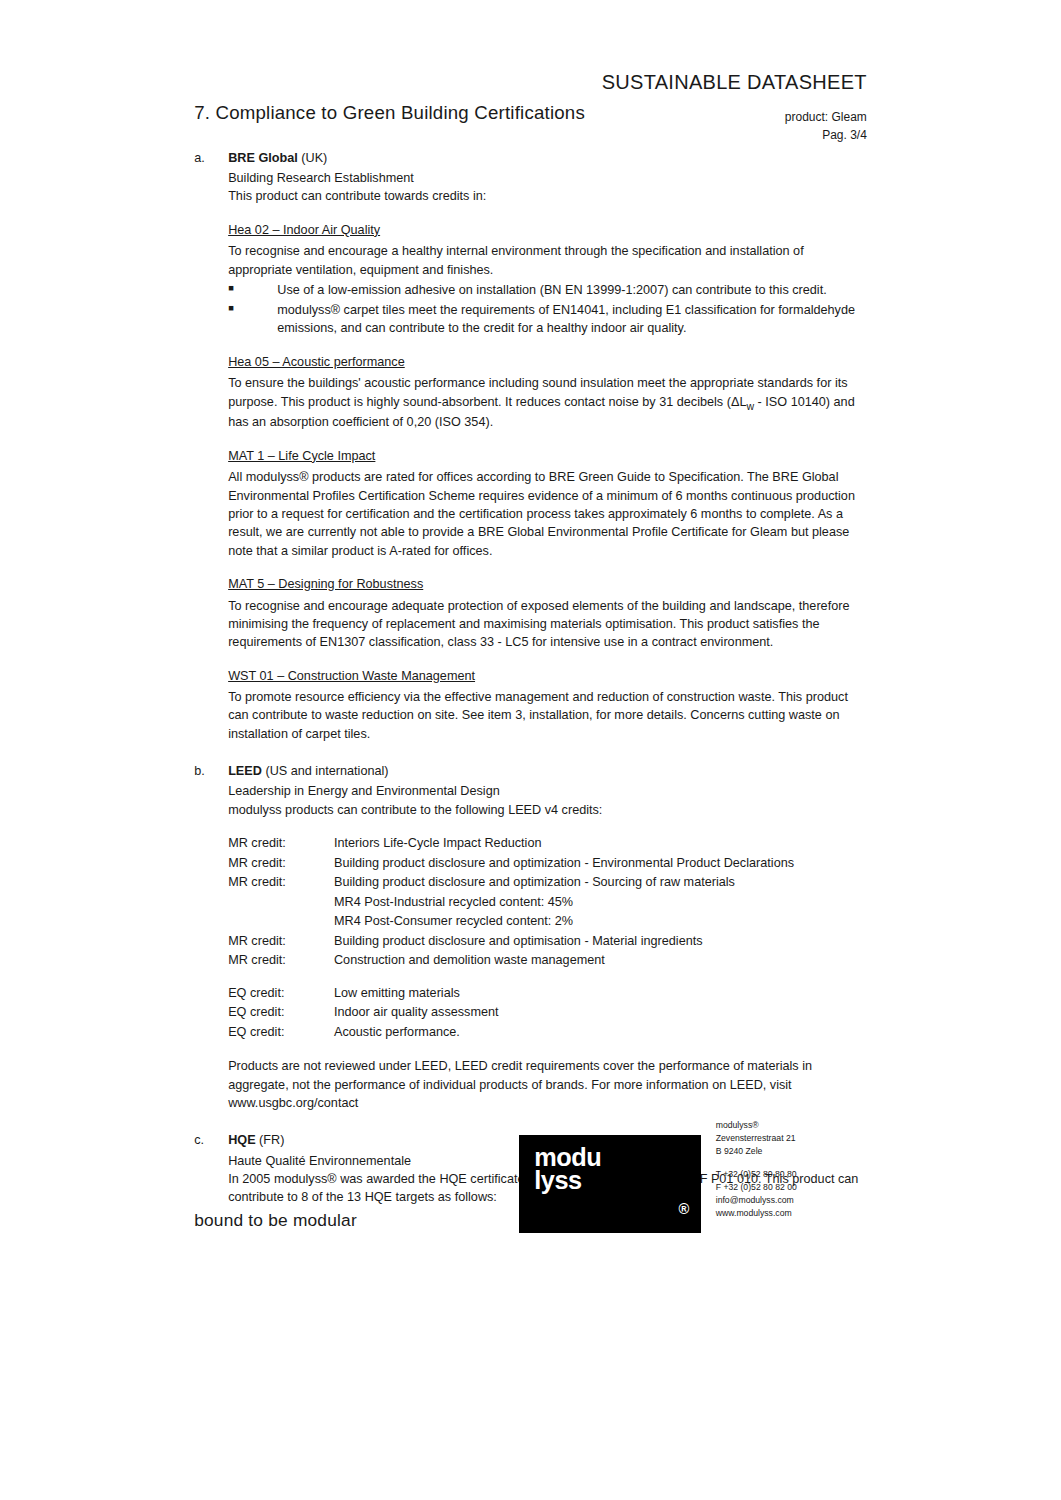SUSTAINABLE DATASHEET
product: Gleam
Pag. 3/4
7. Compliance to Green Building Certifications
a.
BRE Global (UK)
Building Research Establishment
This product can contribute towards credits in:
Hea 02 – Indoor Air Quality
To recognise and encourage a healthy internal environment through the specification and installation of appropriate ventilation, equipment and finishes.
Use of a low-emission adhesive on installation (BN EN 13999-1:2007) can contribute to this credit.
modulyss® carpet tiles meet the requirements of EN14041, including E1 classification for formaldehyde emissions, and can contribute to the credit for a healthy indoor air quality.
Hea 05 – Acoustic performance
To ensure the buildings' acoustic performance including sound insulation meet the appropriate standards for its purpose. This product is highly sound-absorbent. It reduces contact noise by 31 decibels (ΔLw - ISO 10140) and has an absorption coefficient of 0,20 (ISO 354).
MAT 1 – Life Cycle Impact
All modulyss® products are rated for offices according to BRE Green Guide to Specification. The BRE Global Environmental Profiles Certification Scheme requires evidence of a minimum of 6 months continuous production prior to a request for certification and the certification process takes approximately 6 months to complete. As a result, we are currently not able to provide a BRE Global Environmental Profile Certificate for Gleam but please note that a similar product is A-rated for offices.
MAT 5 – Designing for Robustness
To recognise and encourage adequate protection of exposed elements of the building and landscape, therefore minimising the frequency of replacement and maximising materials optimisation. This product satisfies the requirements of EN1307 classification, class 33 - LC5 for intensive use in a contract environment.
WST 01 – Construction Waste Management
To promote resource efficiency via the effective management and reduction of construction waste. This product can contribute to waste reduction on site. See item 3, installation, for more details. Concerns cutting waste on installation of carpet tiles.
b.
LEED (US and international)
Leadership in Energy and Environmental Design
modulyss products can contribute to the following LEED v4 credits:
| MR credit: | Interiors Life-Cycle Impact Reduction |
| MR credit: | Building product disclosure and optimization - Environmental Product Declarations |
| MR credit: | Building product disclosure and optimization - Sourcing of raw materials |
| | MR4 Post-Industrial recycled content: 45% |
| | MR4 Post-Consumer recycled content: 2% |
| MR credit: | Building product disclosure and optimisation - Material ingredients |
| MR credit: | Construction and demolition waste management |
| EQ credit: | Low emitting materials |
| EQ credit: | Indoor air quality assessment |
| EQ credit: | Acoustic performance. |
Products are not reviewed under LEED, LEED credit requirements cover the performance of materials in aggregate, not the performance of individual products of brands. For more information on LEED, visit www.usgbc.org/contact
c.
HQE (FR)
Haute Qualité Environnementale
In 2005 modulyss® was awarded the HQE certificate by FDES in accordance with NF P01 010. This product can contribute to 8 of the 13 HQE targets as follows:
bound to be modular
modu
lyss
®
modulyss®
Zevensterrestraat 21
B 9240 Zele
T +32 (0)52 80 80 80
F +32 (0)52 80 82 00
info@modulyss.com
www.modulyss.com